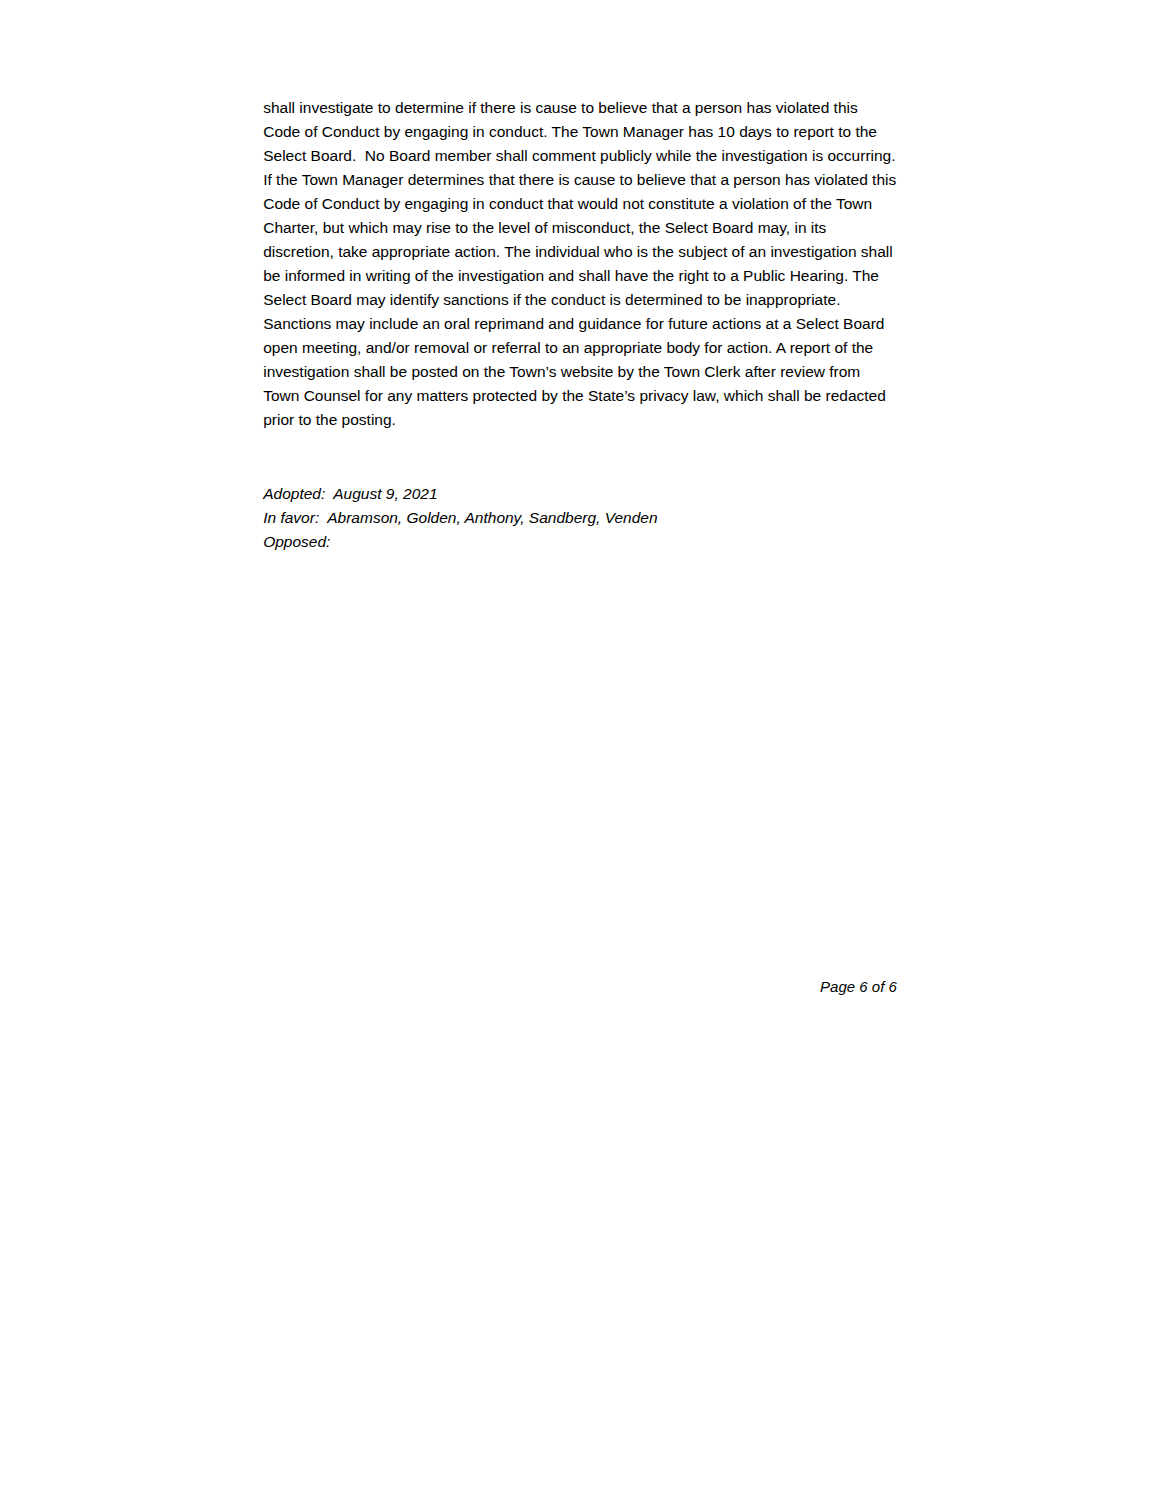shall investigate to determine if there is cause to believe that a person has violated this Code of Conduct by engaging in conduct. The Town Manager has 10 days to report to the Select Board. No Board member shall comment publicly while the investigation is occurring.
If the Town Manager determines that there is cause to believe that a person has violated this Code of Conduct by engaging in conduct that would not constitute a violation of the Town Charter, but which may rise to the level of misconduct, the Select Board may, in its discretion, take appropriate action. The individual who is the subject of an investigation shall be informed in writing of the investigation and shall have the right to a Public Hearing. The Select Board may identify sanctions if the conduct is determined to be inappropriate. Sanctions may include an oral reprimand and guidance for future actions at a Select Board open meeting, and/or removal or referral to an appropriate body for action. A report of the investigation shall be posted on the Town’s website by the Town Clerk after review from Town Counsel for any matters protected by the State’s privacy law, which shall be redacted prior to the posting.
Adopted: August 9, 2021
In favor: Abramson, Golden, Anthony, Sandberg, Venden
Opposed:
Page 6 of 6